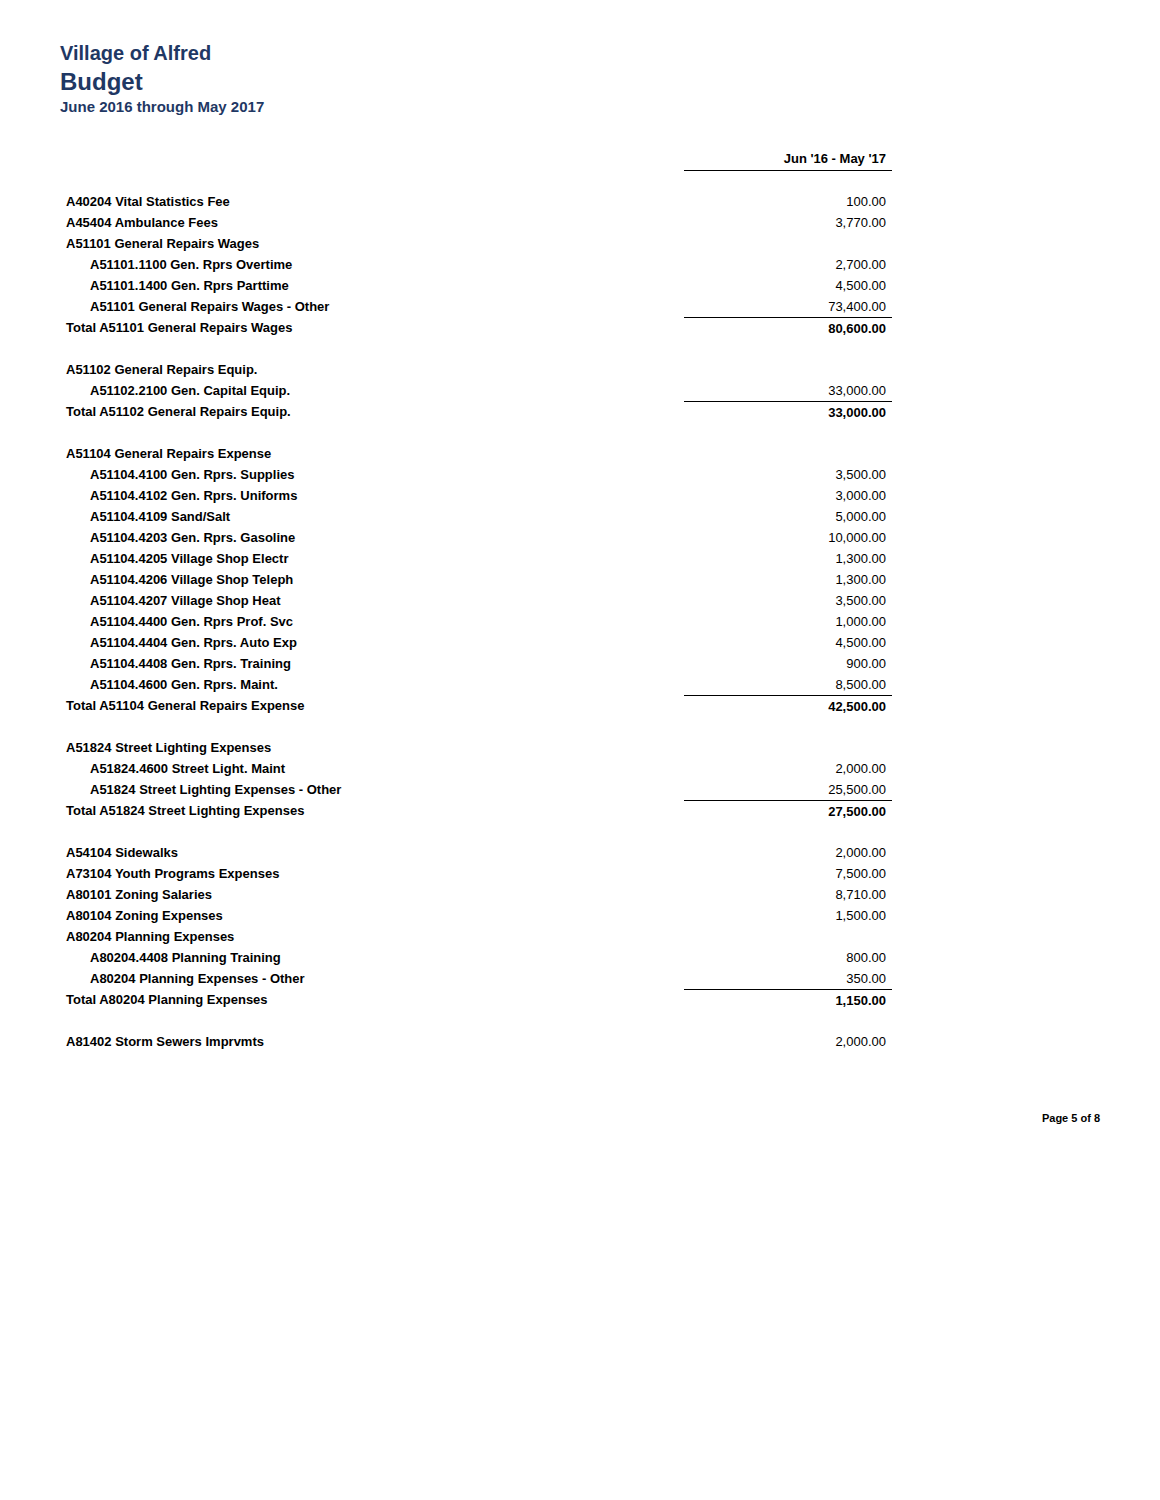Village of Alfred
Budget
June 2016 through May 2017
| | Jun '16 - May '17 | |
| --- | --- | --- |
| A40204 Vital Statistics Fee | 100.00 | |
| A45404 Ambulance Fees | 3,770.00 | |
| A51101 General Repairs Wages | | |
| A51101.1100 Gen. Rprs Overtime | 2,700.00 | |
| A51101.1400 Gen. Rprs Parttime | 4,500.00 | |
| A51101 General Repairs Wages - Other | 73,400.00 | |
| Total A51101 General Repairs Wages | 80,600.00 | |
| A51102 General Repairs Equip. | | |
| A51102.2100 Gen. Capital Equip. | 33,000.00 | |
| Total A51102 General Repairs Equip. | 33,000.00 | |
| A51104 General Repairs Expense | | |
| A51104.4100 Gen. Rprs. Supplies | 3,500.00 | |
| A51104.4102 Gen. Rprs. Uniforms | 3,000.00 | |
| A51104.4109 Sand/Salt | 5,000.00 | |
| A51104.4203 Gen. Rprs. Gasoline | 10,000.00 | |
| A51104.4205 Village Shop Electr | 1,300.00 | |
| A51104.4206 Village Shop Teleph | 1,300.00 | |
| A51104.4207 Village Shop Heat | 3,500.00 | |
| A51104.4400 Gen. Rprs Prof. Svc | 1,000.00 | |
| A51104.4404 Gen. Rprs. Auto Exp | 4,500.00 | |
| A51104.4408 Gen. Rprs. Training | 900.00 | |
| A51104.4600 Gen. Rprs. Maint. | 8,500.00 | |
| Total A51104 General Repairs Expense | 42,500.00 | |
| A51824 Street Lighting Expenses | | |
| A51824.4600 Street Light. Maint | 2,000.00 | |
| A51824 Street Lighting Expenses - Other | 25,500.00 | |
| Total A51824 Street Lighting Expenses | 27,500.00 | |
| A54104 Sidewalks | 2,000.00 | |
| A73104 Youth Programs Expenses | 7,500.00 | |
| A80101 Zoning Salaries | 8,710.00 | |
| A80104 Zoning Expenses | 1,500.00 | |
| A80204 Planning Expenses | | |
| A80204.4408 Planning Training | 800.00 | |
| A80204 Planning Expenses - Other | 350.00 | |
| Total A80204 Planning Expenses | 1,150.00 | |
| A81402 Storm Sewers Imprvmts | 2,000.00 | |
Page 5 of 8